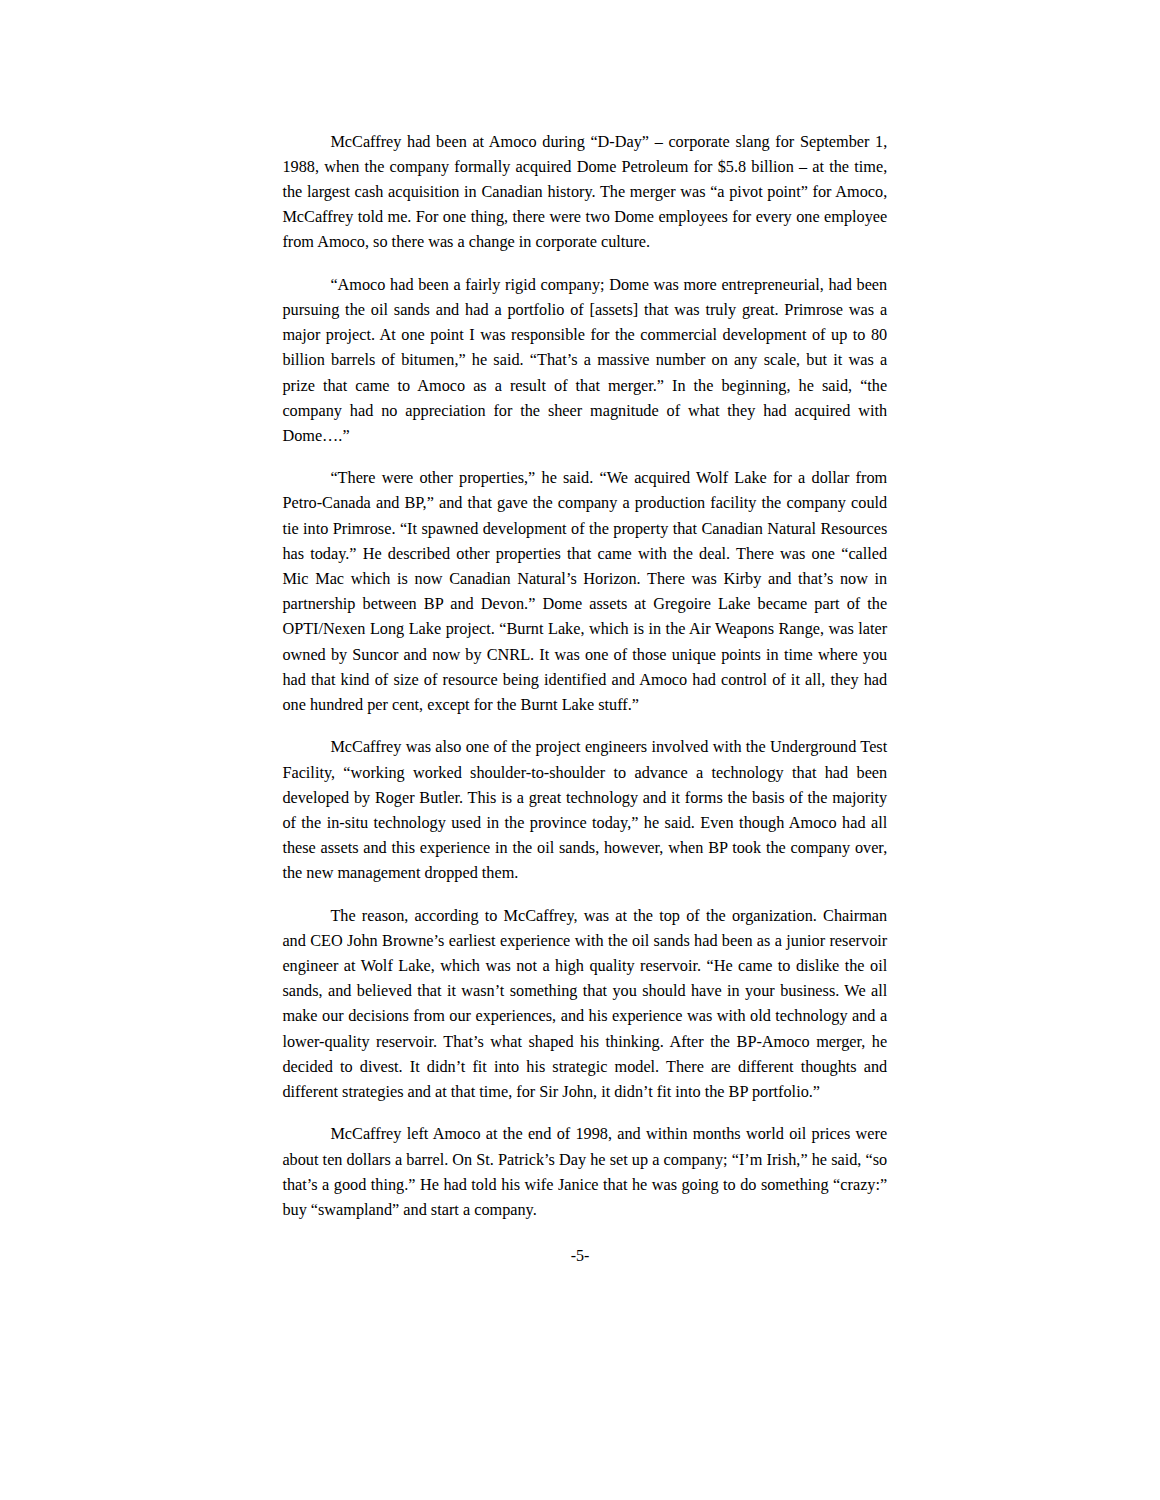McCaffrey had been at Amoco during “D-Day” – corporate slang for September 1, 1988, when the company formally acquired Dome Petroleum for $5.8 billion – at the time, the largest cash acquisition in Canadian history. The merger was “a pivot point” for Amoco, McCaffrey told me. For one thing, there were two Dome employees for every one employee from Amoco, so there was a change in corporate culture.
“Amoco had been a fairly rigid company; Dome was more entrepreneurial, had been pursuing the oil sands and had a portfolio of [assets] that was truly great. Primrose was a major project. At one point I was responsible for the commercial development of up to 80 billion barrels of bitumen,” he said. “That’s a massive number on any scale, but it was a prize that came to Amoco as a result of that merger.” In the beginning, he said, “the company had no appreciation for the sheer magnitude of what they had acquired with Dome….”
“There were other properties,” he said. “We acquired Wolf Lake for a dollar from Petro-Canada and BP,” and that gave the company a production facility the company could tie into Primrose. “It spawned development of the property that Canadian Natural Resources has today.” He described other properties that came with the deal. There was one “called Mic Mac which is now Canadian Natural’s Horizon. There was Kirby and that’s now in partnership between BP and Devon.” Dome assets at Gregoire Lake became part of the OPTI/Nexen Long Lake project. “Burnt Lake, which is in the Air Weapons Range, was later owned by Suncor and now by CNRL. It was one of those unique points in time where you had that kind of size of resource being identified and Amoco had control of it all, they had one hundred per cent, except for the Burnt Lake stuff.”
McCaffrey was also one of the project engineers involved with the Underground Test Facility, “working worked shoulder-to-shoulder to advance a technology that had been developed by Roger Butler. This is a great technology and it forms the basis of the majority of the in-situ technology used in the province today,” he said. Even though Amoco had all these assets and this experience in the oil sands, however, when BP took the company over, the new management dropped them.
The reason, according to McCaffrey, was at the top of the organization. Chairman and CEO John Browne’s earliest experience with the oil sands had been as a junior reservoir engineer at Wolf Lake, which was not a high quality reservoir. “He came to dislike the oil sands, and believed that it wasn’t something that you should have in your business. We all make our decisions from our experiences, and his experience was with old technology and a lower-quality reservoir. That’s what shaped his thinking. After the BP-Amoco merger, he decided to divest. It didn’t fit into his strategic model. There are different thoughts and different strategies and at that time, for Sir John, it didn’t fit into the BP portfolio.”
McCaffrey left Amoco at the end of 1998, and within months world oil prices were about ten dollars a barrel. On St. Patrick’s Day he set up a company; “I’m Irish,” he said, “so that’s a good thing.” He had told his wife Janice that he was going to do something “crazy:” buy “swampland” and start a company.
-5-